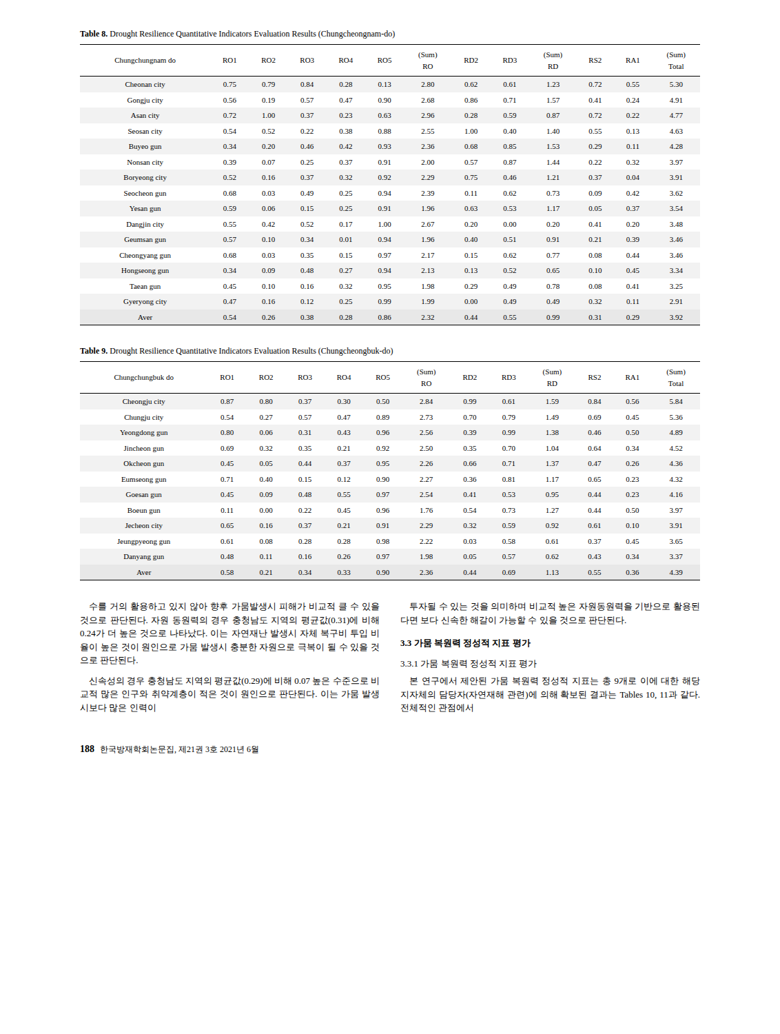Table 8. Drought Resilience Quantitative Indicators Evaluation Results (Chungcheongnam-do)
| Chungchungnam do | RO1 | RO2 | RO3 | RO4 | RO5 | (Sum) RO | RD2 | RD3 | (Sum) RD | RS2 | RA1 | (Sum) Total |
| --- | --- | --- | --- | --- | --- | --- | --- | --- | --- | --- | --- | --- |
| Cheonan city | 0.75 | 0.79 | 0.84 | 0.28 | 0.13 | 2.80 | 0.62 | 0.61 | 1.23 | 0.72 | 0.55 | 5.30 |
| Gongju city | 0.56 | 0.19 | 0.57 | 0.47 | 0.90 | 2.68 | 0.86 | 0.71 | 1.57 | 0.41 | 0.24 | 4.91 |
| Asan city | 0.72 | 1.00 | 0.37 | 0.23 | 0.63 | 2.96 | 0.28 | 0.59 | 0.87 | 0.72 | 0.22 | 4.77 |
| Seosan city | 0.54 | 0.52 | 0.22 | 0.38 | 0.88 | 2.55 | 1.00 | 0.40 | 1.40 | 0.55 | 0.13 | 4.63 |
| Buyeo gun | 0.34 | 0.20 | 0.46 | 0.42 | 0.93 | 2.36 | 0.68 | 0.85 | 1.53 | 0.29 | 0.11 | 4.28 |
| Nonsan city | 0.39 | 0.07 | 0.25 | 0.37 | 0.91 | 2.00 | 0.57 | 0.87 | 1.44 | 0.22 | 0.32 | 3.97 |
| Boryeong city | 0.52 | 0.16 | 0.37 | 0.32 | 0.92 | 2.29 | 0.75 | 0.46 | 1.21 | 0.37 | 0.04 | 3.91 |
| Seocheon gun | 0.68 | 0.03 | 0.49 | 0.25 | 0.94 | 2.39 | 0.11 | 0.62 | 0.73 | 0.09 | 0.42 | 3.62 |
| Yesan gun | 0.59 | 0.06 | 0.15 | 0.25 | 0.91 | 1.96 | 0.63 | 0.53 | 1.17 | 0.05 | 0.37 | 3.54 |
| Dangjin city | 0.55 | 0.42 | 0.52 | 0.17 | 1.00 | 2.67 | 0.20 | 0.00 | 0.20 | 0.41 | 0.20 | 3.48 |
| Geumsan gun | 0.57 | 0.10 | 0.34 | 0.01 | 0.94 | 1.96 | 0.40 | 0.51 | 0.91 | 0.21 | 0.39 | 3.46 |
| Cheongyang gun | 0.68 | 0.03 | 0.35 | 0.15 | 0.97 | 2.17 | 0.15 | 0.62 | 0.77 | 0.08 | 0.44 | 3.46 |
| Hongseong gun | 0.34 | 0.09 | 0.48 | 0.27 | 0.94 | 2.13 | 0.13 | 0.52 | 0.65 | 0.10 | 0.45 | 3.34 |
| Taean gun | 0.45 | 0.10 | 0.16 | 0.32 | 0.95 | 1.98 | 0.29 | 0.49 | 0.78 | 0.08 | 0.41 | 3.25 |
| Gyeryong city | 0.47 | 0.16 | 0.12 | 0.25 | 0.99 | 1.99 | 0.00 | 0.49 | 0.49 | 0.32 | 0.11 | 2.91 |
| Aver | 0.54 | 0.26 | 0.38 | 0.28 | 0.86 | 2.32 | 0.44 | 0.55 | 0.99 | 0.31 | 0.29 | 3.92 |
Table 9. Drought Resilience Quantitative Indicators Evaluation Results (Chungcheongbuk-do)
| Chungchungbuk do | RO1 | RO2 | RO3 | RO4 | RO5 | (Sum) RO | RD2 | RD3 | (Sum) RD | RS2 | RA1 | (Sum) Total |
| --- | --- | --- | --- | --- | --- | --- | --- | --- | --- | --- | --- | --- |
| Cheongju city | 0.87 | 0.80 | 0.37 | 0.30 | 0.50 | 2.84 | 0.99 | 0.61 | 1.59 | 0.84 | 0.56 | 5.84 |
| Chungju city | 0.54 | 0.27 | 0.57 | 0.47 | 0.89 | 2.73 | 0.70 | 0.79 | 1.49 | 0.69 | 0.45 | 5.36 |
| Yeongdong gun | 0.80 | 0.06 | 0.31 | 0.43 | 0.96 | 2.56 | 0.39 | 0.99 | 1.38 | 0.46 | 0.50 | 4.89 |
| Jincheon gun | 0.69 | 0.32 | 0.35 | 0.21 | 0.92 | 2.50 | 0.35 | 0.70 | 1.04 | 0.64 | 0.34 | 4.52 |
| Okcheon gun | 0.45 | 0.05 | 0.44 | 0.37 | 0.95 | 2.26 | 0.66 | 0.71 | 1.37 | 0.47 | 0.26 | 4.36 |
| Eumseong gun | 0.71 | 0.40 | 0.15 | 0.12 | 0.90 | 2.27 | 0.36 | 0.81 | 1.17 | 0.65 | 0.23 | 4.32 |
| Goesan gun | 0.45 | 0.09 | 0.48 | 0.55 | 0.97 | 2.54 | 0.41 | 0.53 | 0.95 | 0.44 | 0.23 | 4.16 |
| Boeun gun | 0.11 | 0.00 | 0.22 | 0.45 | 0.96 | 1.76 | 0.54 | 0.73 | 1.27 | 0.44 | 0.50 | 3.97 |
| Jecheon city | 0.65 | 0.16 | 0.37 | 0.21 | 0.91 | 2.29 | 0.32 | 0.59 | 0.92 | 0.61 | 0.10 | 3.91 |
| Jeungpyeong gun | 0.61 | 0.08 | 0.28 | 0.28 | 0.98 | 2.22 | 0.03 | 0.58 | 0.61 | 0.37 | 0.45 | 3.65 |
| Danyang gun | 0.48 | 0.11 | 0.16 | 0.26 | 0.97 | 1.98 | 0.05 | 0.57 | 0.62 | 0.43 | 0.34 | 3.37 |
| Aver | 0.58 | 0.21 | 0.34 | 0.33 | 0.90 | 2.36 | 0.44 | 0.69 | 1.13 | 0.55 | 0.36 | 4.39 |
수를 거의 활용하고 있지 않아 향후 가뭄발생시 피해가 비교적 클 수 있을 것으로 판단된다. 자원 동원력의 경우 충청남도 지역의 평균값(0.31)에 비해 0.24가 더 높은 것으로 나타났다. 이는 자연재난 발생시 자체 복구비 투입 비율이 높은 것이 원인으로 가뭄 발생시 충분한 자원으로 극복이 될 수 있을 것으로 판단된다.
신속성의 경우 충청남도 지역의 평균값(0.29)에 비해 0.07 높은 수준으로 비교적 많은 인구와 취약계층이 적은 것이 원인으로 판단된다. 이는 가뭄 발생 시보다 많은 인력이
투자될 수 있는 것을 의미하며 비교적 높은 자원동원력을 기반으로 활용된다면 보다 신속한 해갈이 가능할 수 있을 것으로 판단된다.
3.3 가뭄 복원력 정성적 지표 평가
3.3.1 가뭄 복원력 정성적 지표 평가
본 연구에서 제안된 가뭄 복원력 정성적 지표는 총 9개로 이에 대한 해당 지자체의 담당자(자연재해 관련)에 의해 확보된 결과는 Tables 10, 11과 같다. 전체적인 관점에서
188한국방재학회논문집, 제21권 3호 2021년 6월